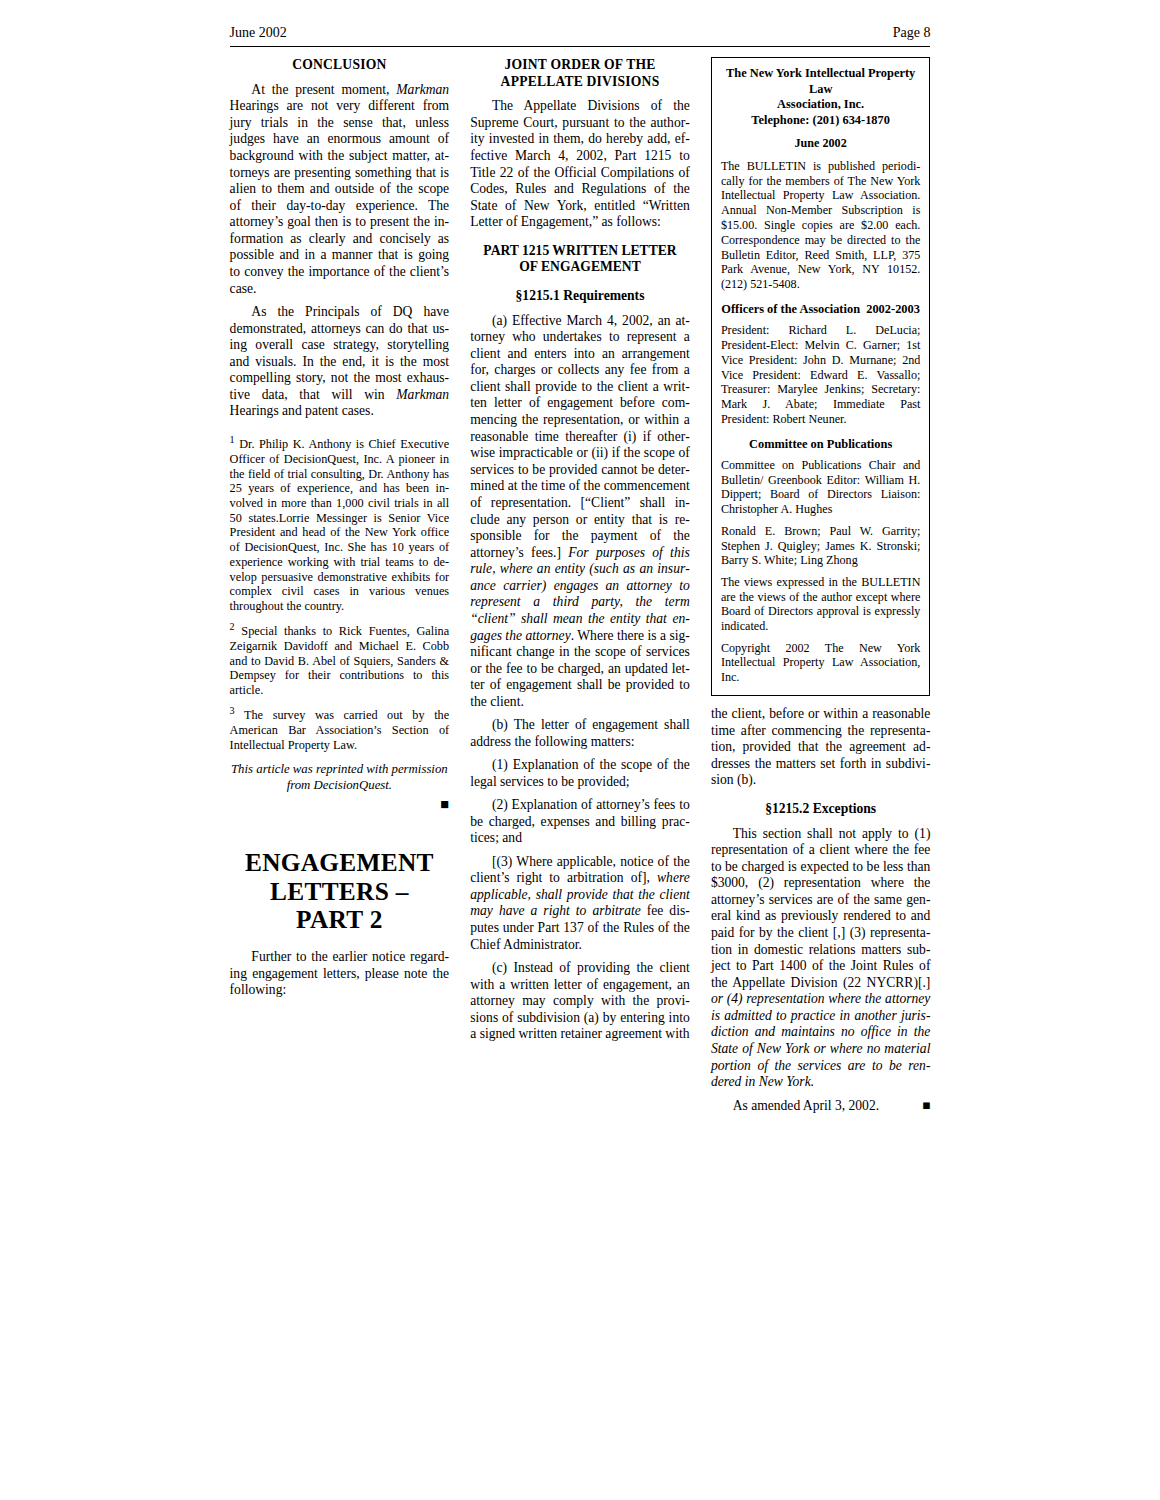June 2002
Page 8
CONCLUSION
At the present moment, Markman Hearings are not very different from jury trials in the sense that, unless judges have an enormous amount of background with the subject matter, attorneys are presenting something that is alien to them and outside of the scope of their day-to-day experience. The attorney’s goal then is to present the information as clearly and concisely as possible and in a manner that is going to convey the importance of the client’s case.
As the Principals of DQ have demonstrated, attorneys can do that using overall case strategy, storytelling and visuals. In the end, it is the most compelling story, not the most exhaustive data, that will win Markman Hearings and patent cases.
1 Dr. Philip K. Anthony is Chief Executive Officer of DecisionQuest, Inc. A pioneer in the field of trial consulting, Dr. Anthony has 25 years of experience, and has been involved in more than 1,000 civil trials in all 50 states.Lorrie Messinger is Senior Vice President and head of the New York office of DecisionQuest, Inc. She has 10 years of experience working with trial teams to develop persuasive demonstrative exhibits for complex civil cases in various venues throughout the country.
2 Special thanks to Rick Fuentes, Galina Zeigarnik Davidoff and Michael E. Cobb and to David B. Abel of Squiers, Sanders & Dempsey for their contributions to this article.
3 The survey was carried out by the American Bar Association’s Section of Intellectual Property Law.
This article was reprinted with permission from DecisionQuest.
■
ENGAGEMENT
LETTERS –
PART 2
Further to the earlier notice regarding engagement letters, please note the following:
JOINT ORDER OF THE
APPELLATE DIVISIONS
The Appellate Divisions of the Supreme Court, pursuant to the authority invested in them, do hereby add, effective March 4, 2002, Part 1215 to Title 22 of the Official Compilations of Codes, Rules and Regulations of the State of New York, entitled “Written Letter of Engagement,” as follows:
PART 1215 WRITTEN LETTER
OF ENGAGEMENT
§1215.1 Requirements
(a) Effective March 4, 2002, an attorney who undertakes to represent a client and enters into an arrangement for, charges or collects any fee from a client shall provide to the client a written letter of engagement before commencing the representation, or within a reasonable time thereafter (i) if otherwise impracticable or (ii) if the scope of services to be provided cannot be determined at the time of the commencement of representation. [“Client” shall include any person or entity that is responsible for the payment of the attorney’s fees.] For purposes of this rule, where an entity (such as an insurance carrier) engages an attorney to represent a third party, the term “client” shall mean the entity that engages the attorney. Where there is a significant change in the scope of services or the fee to be charged, an updated letter of engagement shall be provided to the client.
(b) The letter of engagement shall address the following matters:
(1) Explanation of the scope of the legal services to be provided;
(2) Explanation of attorney’s fees to be charged, expenses and billing practices; and
[(3) Where applicable, notice of the client’s right to arbitration of], where applicable, shall provide that the client may have a right to arbitrate fee disputes under Part 137 of the Rules of the Chief Administrator.
(c) Instead of providing the client with a written letter of engagement, an attorney may comply with the provisions of subdivision (a) by entering into a signed written retainer agreement with
The New York Intellectual Property Law
Association, Inc.
Telephone: (201) 634-1870
June 2002
The BULLETIN is published periodically for the members of The New York Intellectual Property Law Association. Annual Non-Member Subscription is $15.00. Single copies are $2.00 each. Correspondence may be directed to the Bulletin Editor, Reed Smith, LLP, 375 Park Avenue, New York, NY 10152. (212) 521-5408.
Officers of the Association 2002-2003
President: Richard L. DeLucia; President-Elect: Melvin C. Garner; 1st Vice President: John D. Murnane; 2nd Vice President: Edward E. Vassallo; Treasurer: Marylee Jenkins; Secretary: Mark J. Abate; Immediate Past President: Robert Neuner.
Committee on Publications
Committee on Publications Chair and Bulletin/ Greenbook Editor: William H. Dippert; Board of Directors Liaison: Christopher A. Hughes
Ronald E. Brown; Paul W. Garrity; Stephen J. Quigley; James K. Stronski; Barry S. White; Ling Zhong
The views expressed in the BULLETIN are the views of the author except where Board of Directors approval is expressly indicated.
Copyright 2002 The New York Intellectual Property Law Association, Inc.
the client, before or within a reasonable time after commencing the representation, provided that the agreement addresses the matters set forth in subdivision (b).
§1215.2 Exceptions
This section shall not apply to (1) representation of a client where the fee to be charged is expected to be less than $3000, (2) representation where the attorney’s services are of the same general kind as previously rendered to and paid for by the client [,] (3) representation in domestic relations matters subject to Part 1400 of the Joint Rules of the Appellate Division (22 NYCRR)[.] or (4) representation where the attorney is admitted to practice in another jurisdiction and maintains no office in the State of New York or where no material portion of the services are to be rendered in New York.
As amended April 3, 2002.■